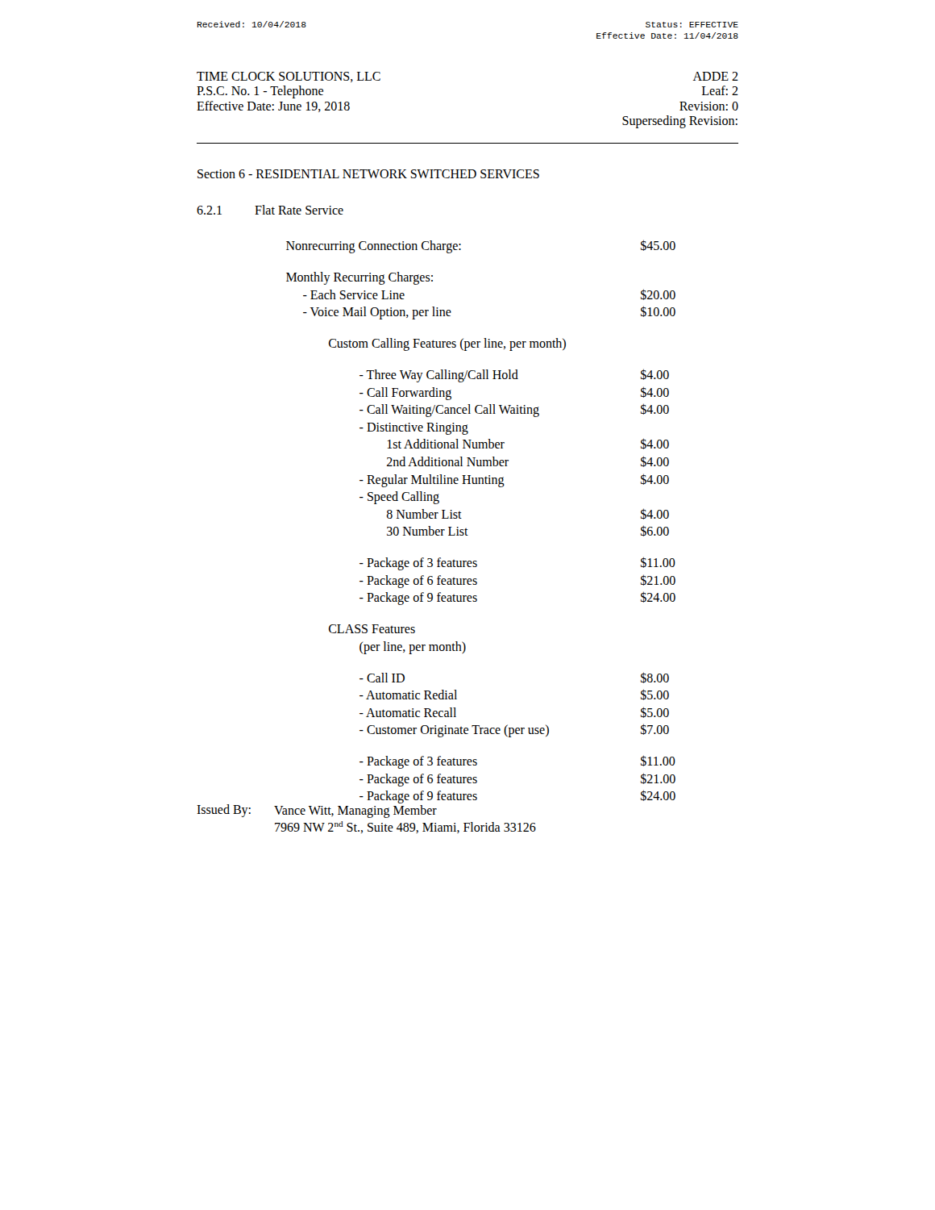Received: 10/04/2018
Status: EFFECTIVE
Effective Date: 11/04/2018
TIME CLOCK SOLUTIONS, LLC
P.S.C. No. 1 - Telephone
Effective Date: June 19, 2018
ADDE 2
Leaf: 2
Revision: 0
Superseding Revision:
Section 6 - RESIDENTIAL NETWORK SWITCHED SERVICES
6.2.1
Flat Rate Service
| Nonrecurring Connection Charge: | $45.00 |
| Monthly Recurring Charges: | |
| - Each Service Line | $20.00 |
| - Voice Mail Option, per line | $10.00 |
| Custom Calling Features (per line, per month) | |
| - Three Way Calling/Call Hold | $4.00 |
| - Call Forwarding | $4.00 |
| - Call Waiting/Cancel Call Waiting | $4.00 |
| - Distinctive Ringing | |
| 1st Additional Number | $4.00 |
| 2nd Additional Number | $4.00 |
| - Regular Multiline Hunting | $4.00 |
| - Speed Calling | |
| 8 Number List | $4.00 |
| 30 Number List | $6.00 |
| - Package of 3 features | $11.00 |
| - Package of 6 features | $21.00 |
| - Package of 9 features | $24.00 |
| CLASS Features | |
| (per line, per month) | |
| - Call ID | $8.00 |
| - Automatic Redial | $5.00 |
| - Automatic Recall | $5.00 |
| - Customer Originate Trace (per use) | $7.00 |
| - Package of 3 features | $11.00 |
| - Package of 6 features | $21.00 |
| - Package of 9 features | $24.00 |
Issued By:
Vance Witt, Managing Member
7969 NW 2nd St., Suite 489, Miami, Florida 33126